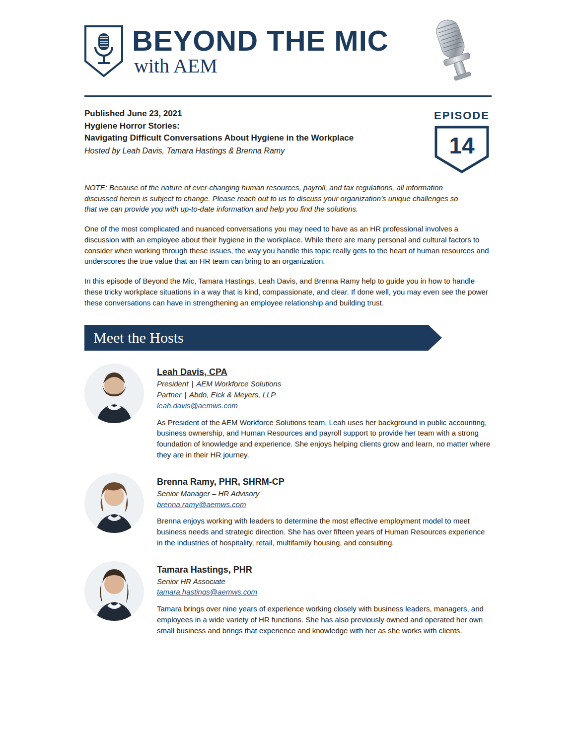Beyond the Mic
with AEM
Published June 23, 2021
Hygiene Horror Stories:
Navigating Difficult Conversations About Hygiene in the Workplace
Hosted by Leah Davis, Tamara Hastings & Brenna Ramy
Episode
14
NOTE: Because of the nature of ever-changing human resources, payroll, and tax regulations, all information discussed herein is subject to change. Please reach out to us to discuss your organization’s unique challenges so that we can provide you with up-to-date information and help you find the solutions.
One of the most complicated and nuanced conversations you may need to have as an HR professional involves a discussion with an employee about their hygiene in the workplace. While there are many personal and cultural factors to consider when working through these issues, the way you handle this topic really gets to the heart of human resources and underscores the true value that an HR team can bring to an organization.
In this episode of Beyond the Mic, Tamara Hastings, Leah Davis, and Brenna Ramy help to guide you in how to handle these tricky workplace situations in a way that is kind, compassionate, and clear. If done well, you may even see the power these conversations can have in strengthening an employee relationship and building trust.
Meet the Hosts
Leah Davis, CPA
President|AEM Workforce Solutions
Partner|Abdo, Eick & Meyers, LLP
leah.davis@aemws.com
As President of the AEM Workforce Solutions team, Leah uses her background in public accounting, business ownership, and Human Resources and payroll support to provide her team with a strong foundation of knowledge and experience. She enjoys helping clients grow and learn, no matter where they are in their HR journey.
Brenna Ramy, PHR, SHRM-CP
Senior Manager – HR Advisory
brenna.ramy@aemws.com
Brenna enjoys working with leaders to determine the most effective employment model to meet business needs and strategic direction. She has over fifteen years of Human Resources experience in the industries of hospitality, retail, multifamily housing, and consulting.
Tamara Hastings, PHR
Senior HR Associate
tamara.hastings@aemws.com
Tamara brings over nine years of experience working closely with business leaders, managers, and employees in a wide variety of HR functions. She has also previously owned and operated her own small business and brings that experience and knowledge with her as she works with clients.